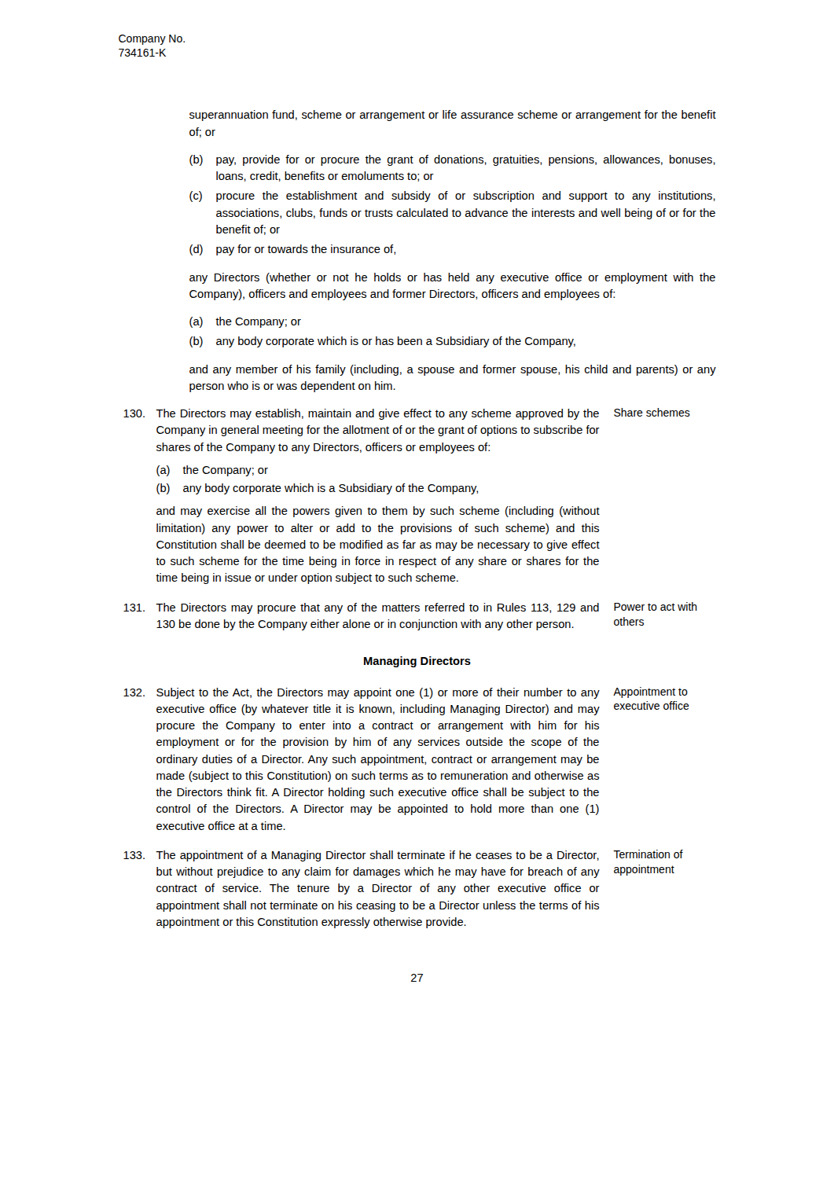Company No.
734161-K
superannuation fund, scheme or arrangement or life assurance scheme or arrangement for the benefit of; or
(b)
pay, provide for or procure the grant of donations, gratuities, pensions, allowances, bonuses, loans, credit, benefits or emoluments to; or
(c)
procure the establishment and subsidy of or subscription and support to any institutions, associations, clubs, funds or trusts calculated to advance the interests and well being of or for the benefit of; or
(d)
pay for or towards the insurance of,
any Directors (whether or not he holds or has held any executive office or employment with the Company), officers and employees and former Directors, officers and employees of:
(a)
the Company; or
(b)
any body corporate which is or has been a Subsidiary of the Company,
and any member of his family (including, a spouse and former spouse, his child and parents) or any person who is or was dependent on him.
130.
The Directors may establish, maintain and give effect to any scheme approved by the Company in general meeting for the allotment of or the grant of options to subscribe for shares of the Company to any Directors, officers or employees of:
(a)
the Company; or
(b)
any body corporate which is a Subsidiary of the Company,
and may exercise all the powers given to them by such scheme (including (without limitation) any power to alter or add to the provisions of such scheme) and this Constitution shall be deemed to be modified as far as may be necessary to give effect to such scheme for the time being in force in respect of any share or shares for the time being in issue or under option subject to such scheme.
Share schemes
131.
The Directors may procure that any of the matters referred to in Rules 113, 129 and 130 be done by the Company either alone or in conjunction with any other person.
Power to act with others
Managing Directors
132.
Subject to the Act, the Directors may appoint one (1) or more of their number to any executive office (by whatever title it is known, including Managing Director) and may procure the Company to enter into a contract or arrangement with him for his employment or for the provision by him of any services outside the scope of the ordinary duties of a Director. Any such appointment, contract or arrangement may be made (subject to this Constitution) on such terms as to remuneration and otherwise as the Directors think fit. A Director holding such executive office shall be subject to the control of the Directors. A Director may be appointed to hold more than one (1) executive office at a time.
Appointment to executive office
133.
The appointment of a Managing Director shall terminate if he ceases to be a Director, but without prejudice to any claim for damages which he may have for breach of any contract of service. The tenure by a Director of any other executive office or appointment shall not terminate on his ceasing to be a Director unless the terms of his appointment or this Constitution expressly otherwise provide.
Termination of appointment
27